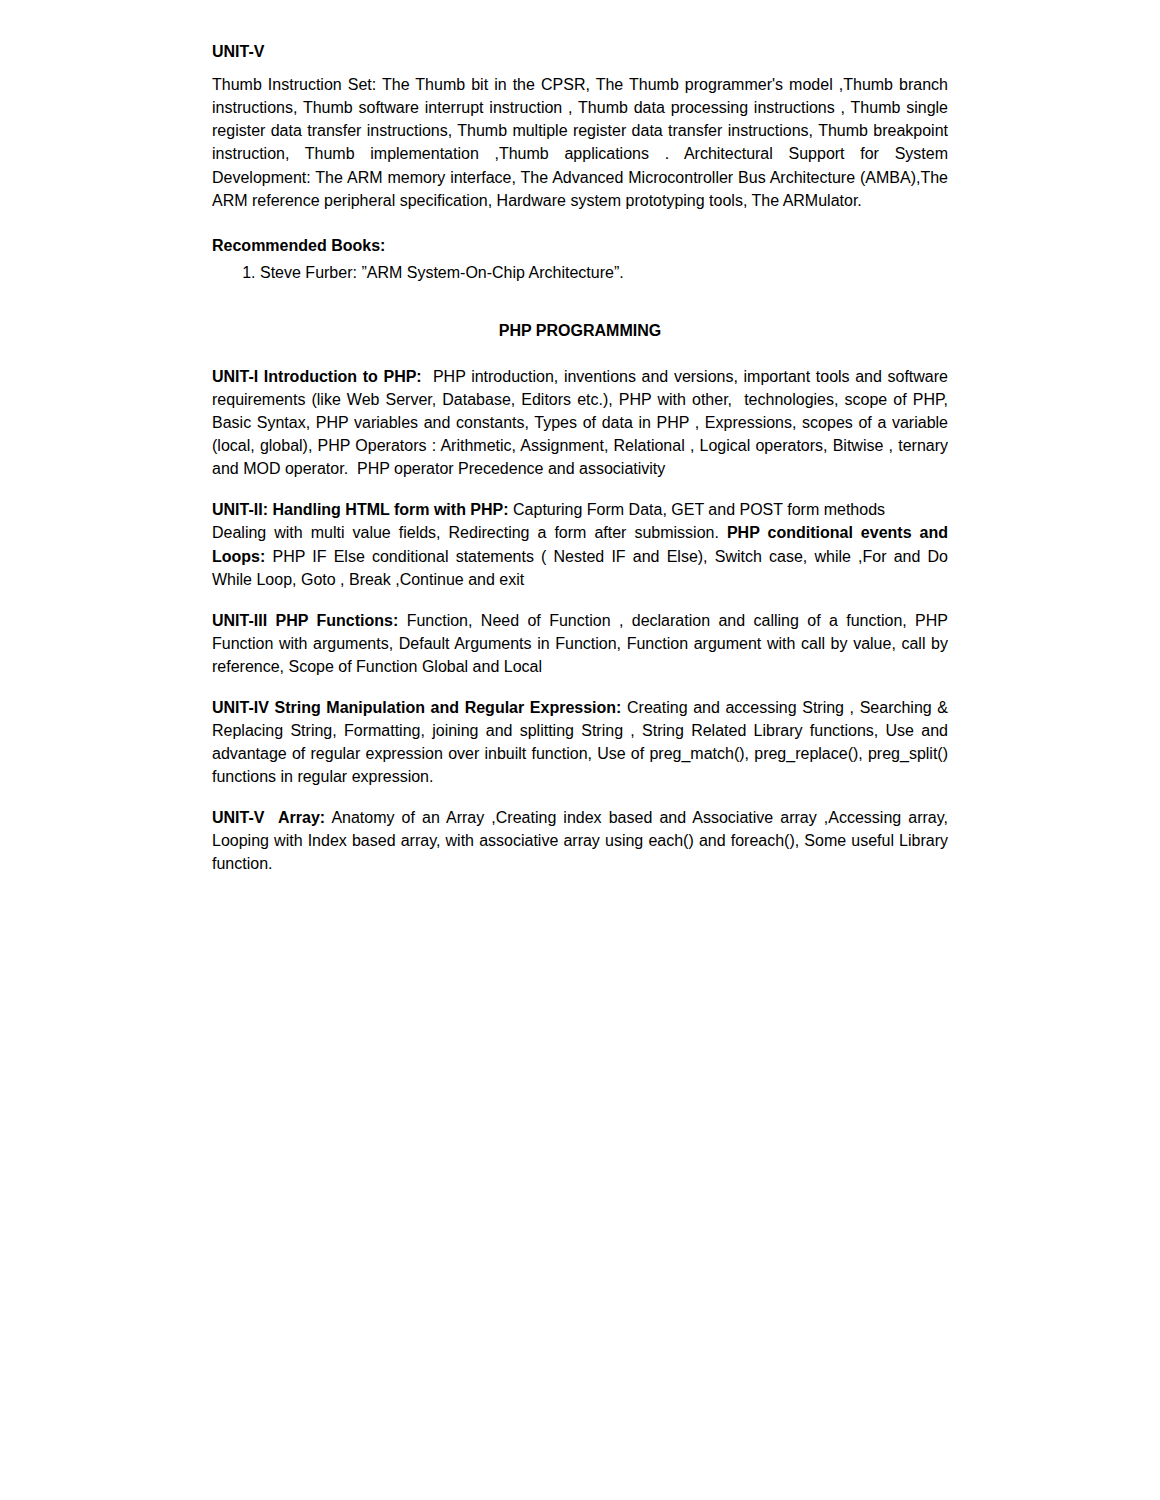UNIT-V
Thumb Instruction Set: The Thumb bit in the CPSR, The Thumb programmer's model ,Thumb branch instructions, Thumb software interrupt instruction , Thumb data processing instructions , Thumb single register data transfer instructions, Thumb multiple register data transfer instructions, Thumb breakpoint instruction, Thumb implementation ,Thumb applications . Architectural Support for System Development: The ARM memory interface, The Advanced Microcontroller Bus Architecture (AMBA),The ARM reference peripheral specification, Hardware system prototyping tools, The ARMulator.
Recommended Books:
Steve Furber: ”ARM System-On-Chip Architecture”.
PHP PROGRAMMING
UNIT-I Introduction to PHP: PHP introduction, inventions and versions, important tools and software requirements (like Web Server, Database, Editors etc.), PHP with other, technologies, scope of PHP, Basic Syntax, PHP variables and constants, Types of data in PHP , Expressions, scopes of a variable (local, global), PHP Operators : Arithmetic, Assignment, Relational , Logical operators, Bitwise , ternary and MOD operator. PHP operator Precedence and associativity
UNIT-II: Handling HTML form with PHP: Capturing Form Data, GET and POST form methods
Dealing with multi value fields, Redirecting a form after submission. PHP conditional events and Loops: PHP IF Else conditional statements ( Nested IF and Else), Switch case, while ,For and Do While Loop, Goto , Break ,Continue and exit
UNIT-III PHP Functions: Function, Need of Function , declaration and calling of a function, PHP Function with arguments, Default Arguments in Function, Function argument with call by value, call by reference, Scope of Function Global and Local
UNIT-IV String Manipulation and Regular Expression: Creating and accessing String , Searching & Replacing String, Formatting, joining and splitting String , String Related Library functions, Use and advantage of regular expression over inbuilt function, Use of preg_match(), preg_replace(), preg_split() functions in regular expression.
UNIT-V Array: Anatomy of an Array ,Creating index based and Associative array ,Accessing array, Looping with Index based array, with associative array using each() and foreach(), Some useful Library function.